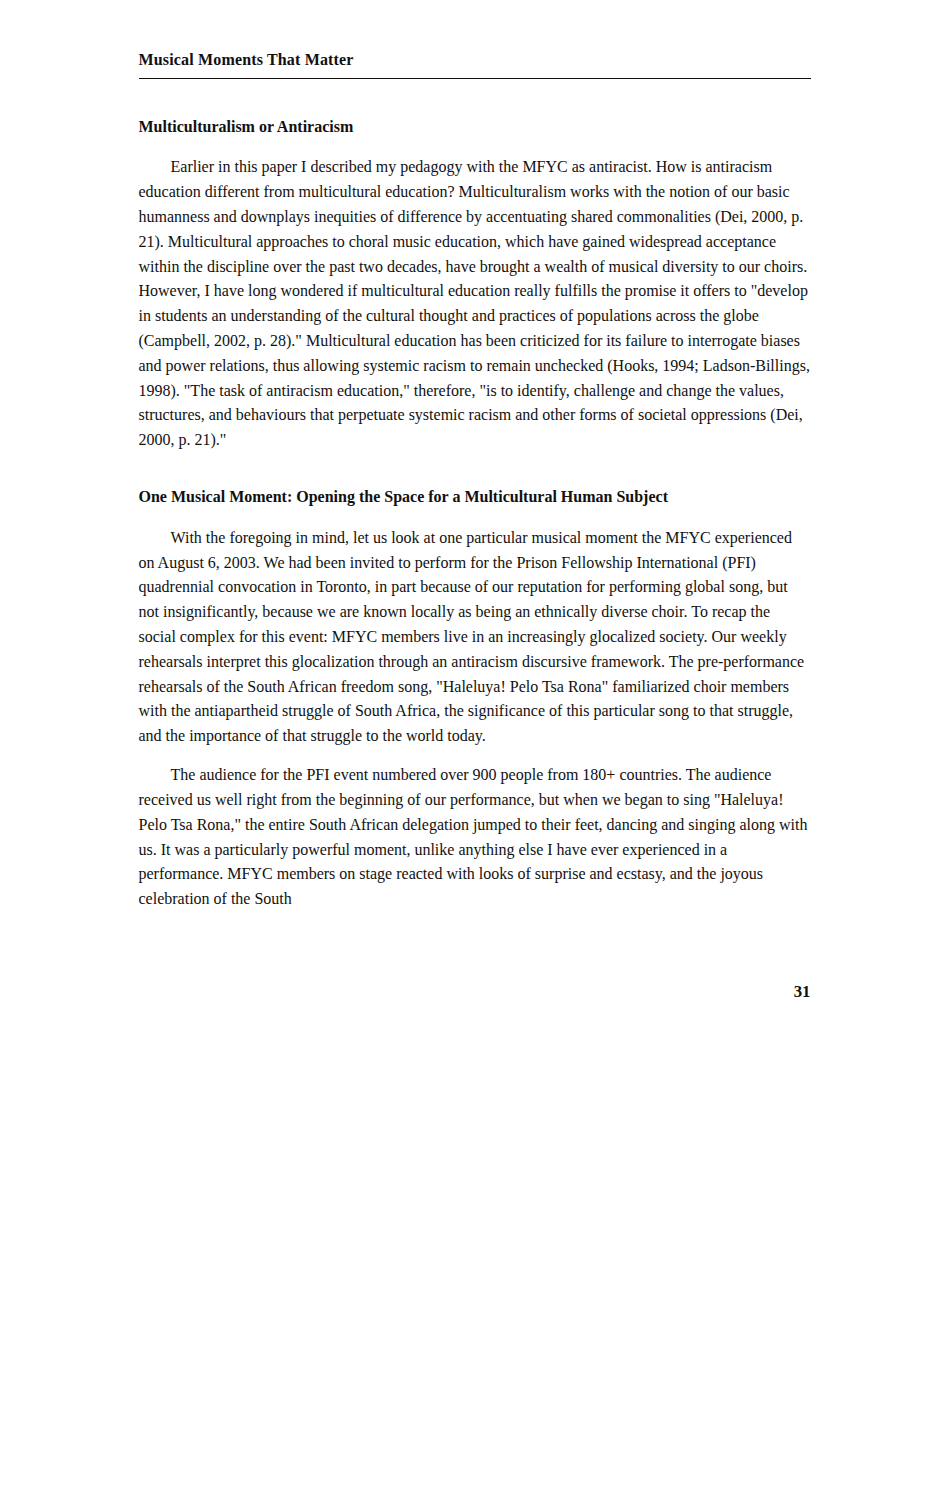Musical Moments That Matter
Multiculturalism or Antiracism
Earlier in this paper I described my pedagogy with the MFYC as antiracist. How is antiracism education different from multicultural education? Multiculturalism works with the notion of our basic humanness and downplays inequities of difference by accentuating shared commonalities (Dei, 2000, p. 21). Multicultural approaches to choral music education, which have gained widespread acceptance within the discipline over the past two decades, have brought a wealth of musical diversity to our choirs. However, I have long wondered if multicultural education really fulfills the promise it offers to "develop in students an understanding of the cultural thought and practices of populations across the globe (Campbell, 2002, p. 28)." Multicultural education has been criticized for its failure to interrogate biases and power relations, thus allowing systemic racism to remain unchecked (Hooks, 1994; Ladson-Billings, 1998). "The task of antiracism education," therefore, "is to identify, challenge and change the values, structures, and behaviours that perpetuate systemic racism and other forms of societal oppressions (Dei, 2000, p. 21)."
One Musical Moment: Opening the Space for a Multicultural Human Subject
With the foregoing in mind, let us look at one particular musical moment the MFYC experienced on August 6, 2003. We had been invited to perform for the Prison Fellowship International (PFI) quadrennial convocation in Toronto, in part because of our reputation for performing global song, but not insignificantly, because we are known locally as being an ethnically diverse choir. To recap the social complex for this event: MFYC members live in an increasingly glocalized society. Our weekly rehearsals interpret this glocalization through an antiracism discursive framework. The pre-performance rehearsals of the South African freedom song, "Haleluya! Pelo Tsa Rona" familiarized choir members with the antiapartheid struggle of South Africa, the significance of this particular song to that struggle, and the importance of that struggle to the world today.
The audience for the PFI event numbered over 900 people from 180+ countries. The audience received us well right from the beginning of our performance, but when we began to sing "Haleluya! Pelo Tsa Rona," the entire South African delegation jumped to their feet, dancing and singing along with us. It was a particularly powerful moment, unlike anything else I have ever experienced in a performance. MFYC members on stage reacted with looks of surprise and ecstasy, and the joyous celebration of the South
31